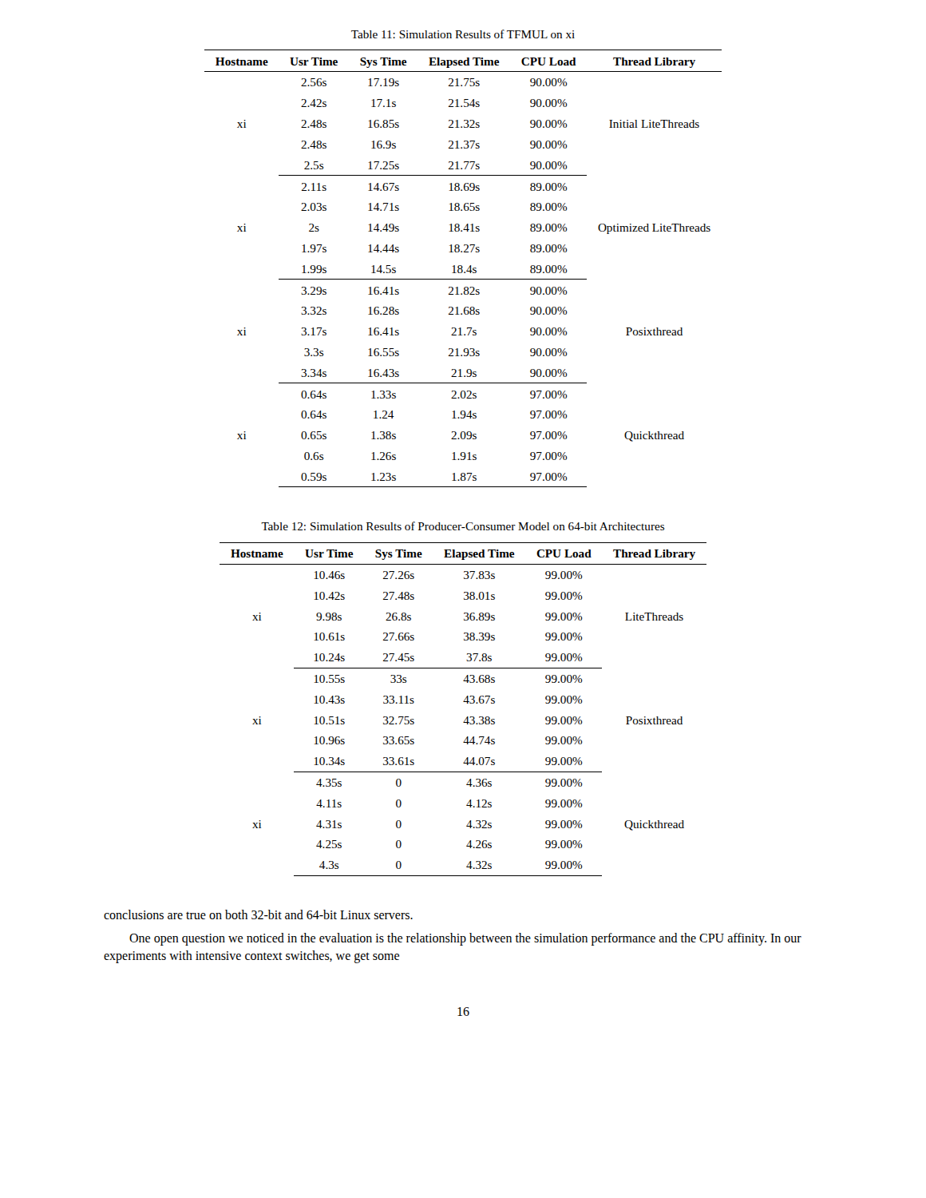Table 11: Simulation Results of TFMUL on xi
| Hostname | Usr Time | Sys Time | Elapsed Time | CPU Load | Thread Library |
| --- | --- | --- | --- | --- | --- |
| xi | 2.56s | 17.19s | 21.75s | 90.00% | Initial LiteThreads |
| 2.42s | 17.1s | 21.54s | 90.00% |
| 2.48s | 16.85s | 21.32s | 90.00% |
| 2.48s | 16.9s | 21.37s | 90.00% |
| 2.5s | 17.25s | 21.77s | 90.00% |
| xi | 2.11s | 14.67s | 18.69s | 89.00% | Optimized LiteThreads |
| 2.03s | 14.71s | 18.65s | 89.00% |
| 2s | 14.49s | 18.41s | 89.00% |
| 1.97s | 14.44s | 18.27s | 89.00% |
| 1.99s | 14.5s | 18.4s | 89.00% |
| xi | 3.29s | 16.41s | 21.82s | 90.00% | Posixthread |
| 3.32s | 16.28s | 21.68s | 90.00% |
| 3.17s | 16.41s | 21.7s | 90.00% |
| 3.3s | 16.55s | 21.93s | 90.00% |
| 3.34s | 16.43s | 21.9s | 90.00% |
| xi | 0.64s | 1.33s | 2.02s | 97.00% | Quickthread |
| 0.64s | 1.24 | 1.94s | 97.00% |
| 0.65s | 1.38s | 2.09s | 97.00% |
| 0.6s | 1.26s | 1.91s | 97.00% |
| 0.59s | 1.23s | 1.87s | 97.00% |
Table 12: Simulation Results of Producer-Consumer Model on 64-bit Architectures
| Hostname | Usr Time | Sys Time | Elapsed Time | CPU Load | Thread Library |
| --- | --- | --- | --- | --- | --- |
| xi | 10.46s | 27.26s | 37.83s | 99.00% | LiteThreads |
| 10.42s | 27.48s | 38.01s | 99.00% |
| 9.98s | 26.8s | 36.89s | 99.00% |
| 10.61s | 27.66s | 38.39s | 99.00% |
| 10.24s | 27.45s | 37.8s | 99.00% |
| xi | 10.55s | 33s | 43.68s | 99.00% | Posixthread |
| 10.43s | 33.11s | 43.67s | 99.00% |
| 10.51s | 32.75s | 43.38s | 99.00% |
| 10.96s | 33.65s | 44.74s | 99.00% |
| 10.34s | 33.61s | 44.07s | 99.00% |
| xi | 4.35s | 0 | 4.36s | 99.00% | Quickthread |
| 4.11s | 0 | 4.12s | 99.00% |
| 4.31s | 0 | 4.32s | 99.00% |
| 4.25s | 0 | 4.26s | 99.00% |
| 4.3s | 0 | 4.32s | 99.00% |
conclusions are true on both 32-bit and 64-bit Linux servers.
One open question we noticed in the evaluation is the relationship between the simulation performance and the CPU affinity. In our experiments with intensive context switches, we get some
16